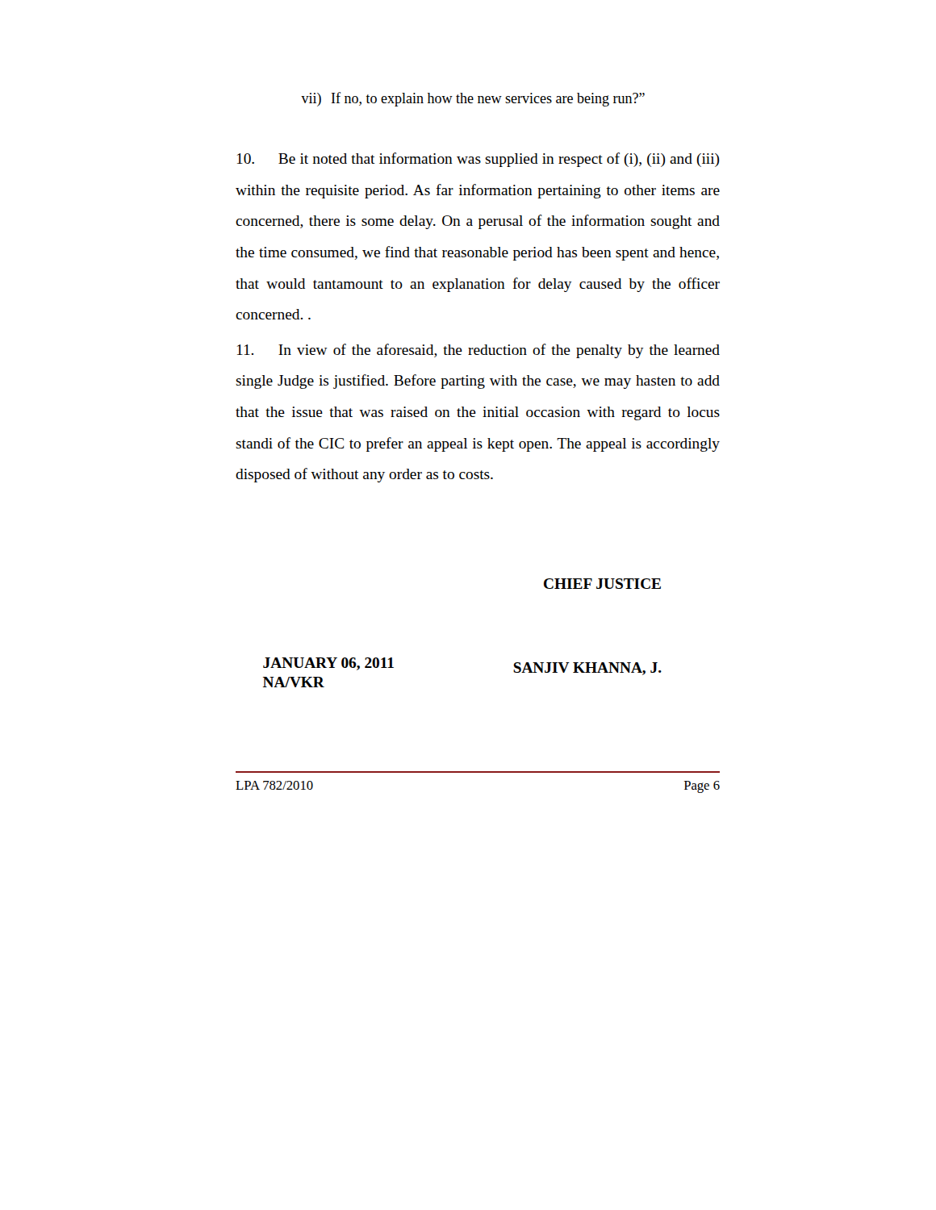vii) If no, to explain how the new services are being run?”
10. Be it noted that information was supplied in respect of (i), (ii) and (iii) within the requisite period. As far information pertaining to other items are concerned, there is some delay. On a perusal of the information sought and the time consumed, we find that reasonable period has been spent and hence, that would tantamount to an explanation for delay caused by the officer concerned. .
11. In view of the aforesaid, the reduction of the penalty by the learned single Judge is justified. Before parting with the case, we may hasten to add that the issue that was raised on the initial occasion with regard to locus standi of the CIC to prefer an appeal is kept open. The appeal is accordingly disposed of without any order as to costs.
CHIEF JUSTICE
SANJIV KHANNA, J.
JANUARY 06, 2011
NA/VKR
LPA 782/2010 Page 6